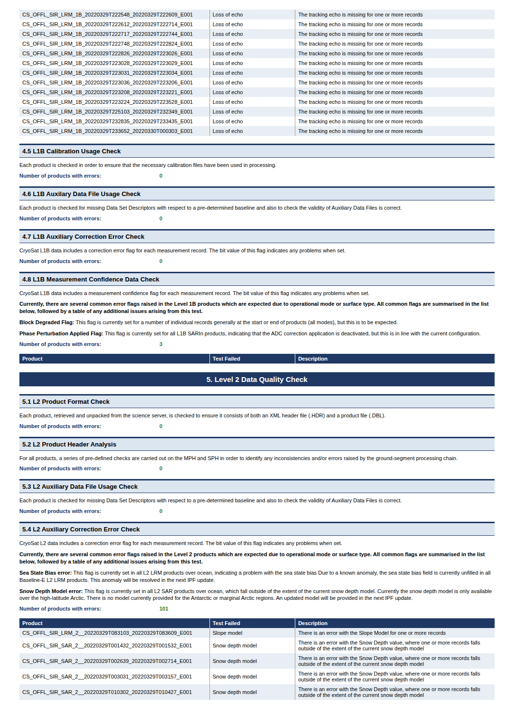| CS_OFFL_SIR_LRM_1B_20220329T222548_20220329T222609_E001 | Loss of echo | The tracking echo is missing for one or more records |
| CS_OFFL_SIR_LRM_1B_20220329T222612_20220329T222714_E001 | Loss of echo | The tracking echo is missing for one or more records |
| CS_OFFL_SIR_LRM_1B_20220329T222717_20220329T222744_E001 | Loss of echo | The tracking echo is missing for one or more records |
| CS_OFFL_SIR_LRM_1B_20220329T222748_20220329T222824_E001 | Loss of echo | The tracking echo is missing for one or more records |
| CS_OFFL_SIR_LRM_1B_20220329T222826_20220329T223026_E001 | Loss of echo | The tracking echo is missing for one or more records |
| CS_OFFL_SIR_LRM_1B_20220329T223028_20220329T223029_E001 | Loss of echo | The tracking echo is missing for one or more records |
| CS_OFFL_SIR_LRM_1B_20220329T223031_20220329T223034_E001 | Loss of echo | The tracking echo is missing for one or more records |
| CS_OFFL_SIR_LRM_1B_20220329T223036_20220329T223206_E001 | Loss of echo | The tracking echo is missing for one or more records |
| CS_OFFL_SIR_LRM_1B_20220329T223208_20220329T223221_E001 | Loss of echo | The tracking echo is missing for one or more records |
| CS_OFFL_SIR_LRM_1B_20220329T223224_20220329T223528_E001 | Loss of echo | The tracking echo is missing for one or more records |
| CS_OFFL_SIR_LRM_1B_20220329T225103_20220329T232349_E001 | Loss of echo | The tracking echo is missing for one or more records |
| CS_OFFL_SIR_LRM_1B_20220329T232835_20220329T233435_E001 | Loss of echo | The tracking echo is missing for one or more records |
| CS_OFFL_SIR_LRM_1B_20220329T233652_20220330T000303_E001 | Loss of echo | The tracking echo is missing for one or more records |
4.5 L1B Calibration Usage Check
Each product is checked in order to ensure that the necessary calibration files have been used in processing.
Number of products with errors: 0
4.6 L1B Auxilary Data File Usage Check
Each product is checked for missing Data Set Descriptors with respect to a pre-determined baseline and also to check the validity of Auxiliary Data Files is correct.
Number of products with errors: 0
4.7 L1B Auxiliary Correction Error Check
CryoSat L1B data includes a correction error flag for each measurement record. The bit value of this flag indicates any problems when set.
Number of products with errors: 0
4.8 L1B Measurement Confidence Data Check
CryoSat L1B data includes a measurement confidence flag for each measurement record. The bit value of this flag indicates any problems when set.
Currently, there are several common error flags raised in the Level 1B products which are expected due to operational mode or surface type. All common flags are summarised in the list below, followed by a table of any additional issues arising from this test.
Block Degraded Flag: This flag is currently set for a number of individual records generally at the start or end of products (all modes), but this is to be expected.
Phase Perturbation Applied Flag: This flag is currently set for all L1B SARIn products, indicating that the ADC correction application is deactivated, but this is in line with the current configuration.
Number of products with errors: 3
| Product | Test Failed | Description |
| --- | --- | --- |
5. Level 2 Data Quality Check
5.1 L2 Product Format Check
Each product, retrieved and unpacked from the science server, is checked to ensure it consists of both an XML header file (.HDR) and a product file (.DBL).
Number of products with errors: 0
5.2 L2 Product Header Analysis
For all products, a series of pre-defined checks are carried out on the MPH and SPH in order to identify any inconsistencies and/or errors raised by the ground-segment processing chain.
Number of products with errors: 0
5.3 L2 Auxiliary Data File Usage Check
Each product is checked for missing Data Set Descriptors with respect to a pre-determined baseline and also to check the validity of Auxiliary Data Files is correct.
Number of products with errors: 0
5.4 L2 Auxiliary Correction Error Check
CryoSat L2 data includes a correction error flag for each measurement record. The bit value of this flag indicates any problems when set.
Currently, there are several common error flags raised in the Level 2 products which are expected due to operational mode or surface type. All common flags are summarised in the list below, followed by a table of any additional issues arising from this test.
Sea State Bias error: This flag is currently set in all L2 LRM products over ocean, indicating a problem with the sea state bias Due to a known anomaly, the sea state bias field is currently unfilled in all Baseline-E L2 LRM products. This anomaly will be resolved in the next IPF update.
Snow Depth Model error: This flag is currently set in all L2 SAR products over ocean, which fall outside of the extent of the current snow depth model. Currently the snow depth model is only available over the high-latitude Arctic. There is no model currently provided for the Antarctic or marginal Arctic regions. An updated model will be provided in the next IPF update.
Number of products with errors: 101
| Product | Test Failed | Description |
| --- | --- | --- |
| CS_OFFL_SIR_LRM_2__20220329T083103_20220329T083609_E001 | Slope model | There is an error with the Slope Model for one or more records |
| CS_OFFL_SIR_SAR_2__20220329T001432_20220329T001532_E001 | Snow depth model | There is an error with the Snow Depth value, where one or more records falls outside of the extent of the current snow depth model |
| CS_OFFL_SIR_SAR_2__20220329T002639_20220329T002714_E001 | Snow depth model | There is an error with the Snow Depth value, where one or more records falls outside of the extent of the current snow depth model |
| CS_OFFL_SIR_SAR_2__20220329T003031_20220329T003157_E001 | Snow depth model | There is an error with the Snow Depth value, where one or more records falls outside of the extent of the current snow depth model |
| CS_OFFL_SIR_SAR_2__20220329T010302_20220329T010427_E001 | Snow depth model | There is an error with the Snow Depth value, where one or more records falls outside of the extent of the current snow depth model |